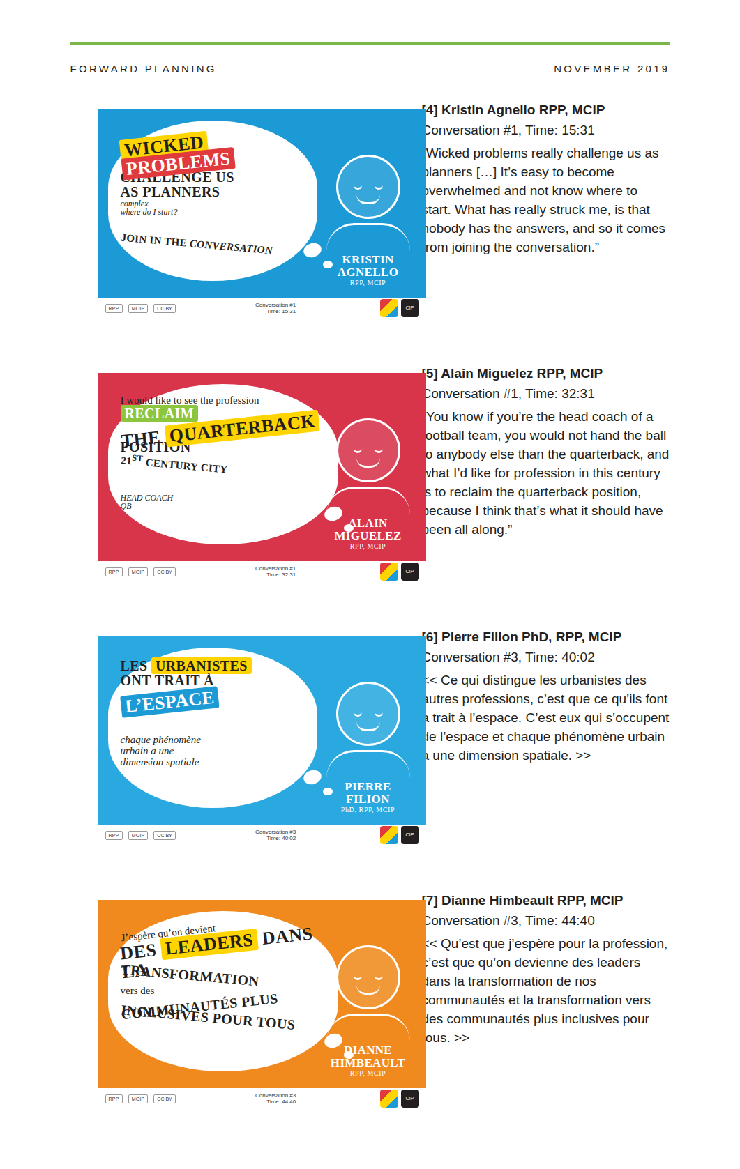FORWARD PLANNING NOVEMBER 2019
Wicked PROBLEMS CHALLENGE US AS PLANNERS complex where do I start? JOIN in the conversation
KRISTIN AGNELLO
RPP, MCIP
RPP MCIP CC BY Conversation #1 Time: 15:31 CIP 100
[4] Kristin Agnello RPP, MCIP Conversation #1, Time: 15:31
“Wicked problems really challenge us as planners […] It’s easy to become overwhelmed and not know where to start. What has really struck me, is that nobody has the answers, and so it comes from joining the conversation.”
I would like to see the profession RECLAIM THE QUARTERBACK POSITION 21ST CENTURY CITY HEAD COACH QB
ALAIN MIGUELEZ
RPP, MCIP
RPP MCIP CC BY Conversation #1 Time: 32:31 CIP 100
[5] Alain Miguelez RPP, MCIP Conversation #1, Time: 32:31
“You know if you’re the head coach of a football team, you would not hand the ball to anybody else than the quarterback, and what I’d like for profession in this century is to reclaim the quarterback position, because I think that’s what it should have been all along.”
Les URBANISTES ont trait à L’ESPACE chaque phénomène urbain a une dimension spatiale
PIERRE FILION
PhD, RPP, MCIP
RPP MCIP CC BY Conversation #3 Time: 40:02 CIP 100
[6] Pierre Filion PhD, RPP, MCIP Conversation #3, Time: 40:02
<< Ce qui distingue les urbanistes des autres professions, c’est que ce qu’ils font à trait à l’espace. C’est eux qui s’occupent de l’espace et chaque phénomène urbain a une dimension spatiale. >>
J’espère qu’on devient des LEADERS dans la TRANSFORMATION vers des communautés plus inclusives pour tous
DIANNE HIMBEAULT
RPP, MCIP
RPP MCIP CC BY Conversation #3 Time: 44:40 CIP 100
[7] Dianne Himbeault RPP, MCIP Conversation #3, Time: 44:40
<< Qu’est que j’espère pour la profession, c’est que qu’on devienne des leaders dans la transformation de nos communautés et la transformation vers des communautés plus inclusives pour tous. >>